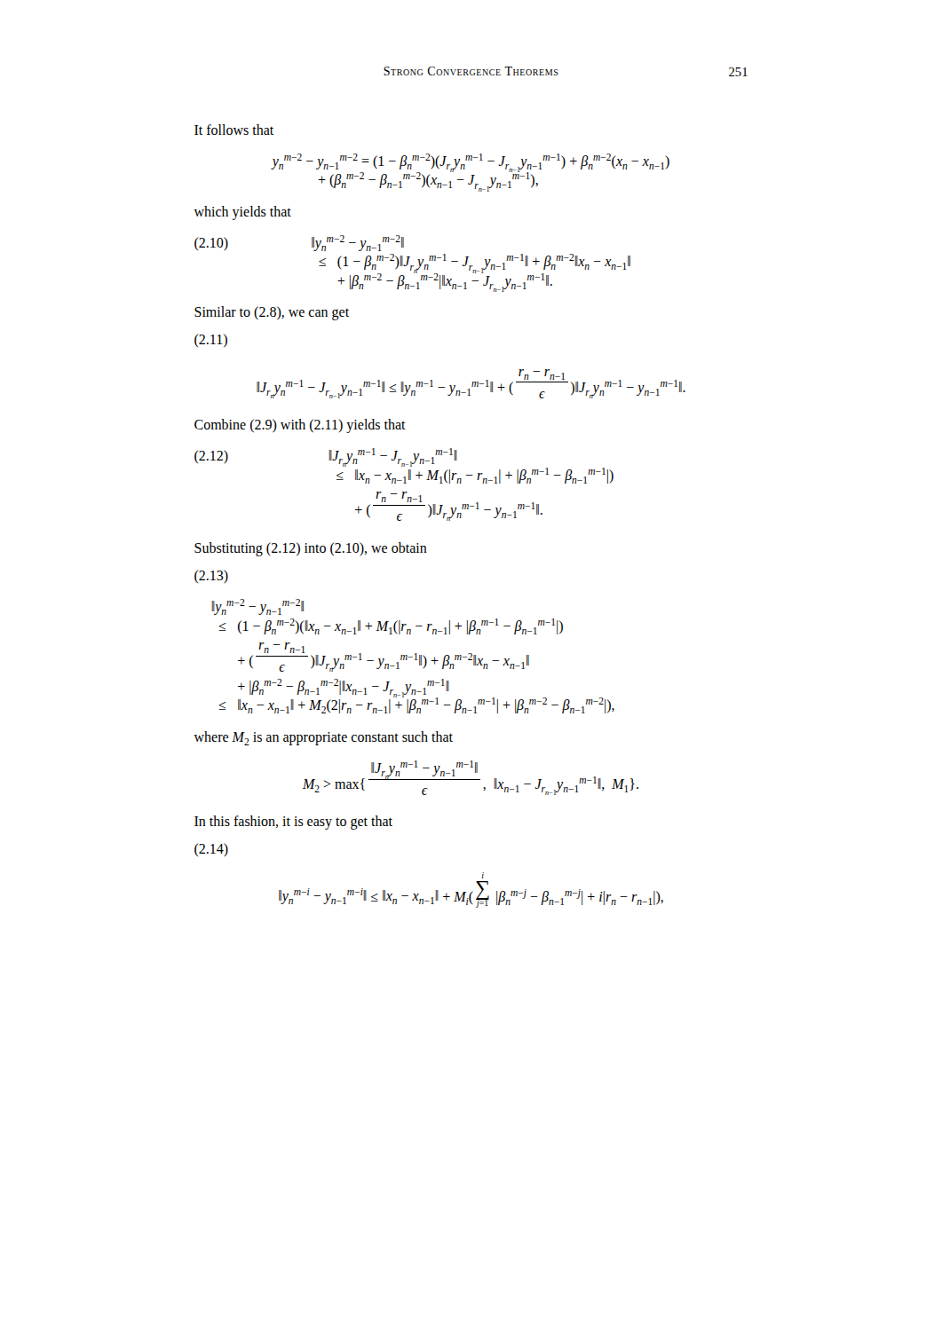Strong Convergence Theorems 251
It follows that
ynm−2 − yn−1m−2 = (1 − βnm−2)(Jrnynm−1 − Jrn−1yn−1m−1) + βnm−2(xn − xn−1) + (βnm−2 − βn−1m−2)(xn−1 − Jrn−1yn−1m−1),
which yields that
(2.10)
‖ynm−2 − yn−1m−2‖ ≤ (1 − βnm−2)‖Jrnynm−1 − Jrn−1yn−1m−1‖ + βnm−2‖xn − xn−1‖ + |βnm−2 − βn−1m−2|‖xn−1 − Jrn−1yn−1m−1‖.
Similar to (2.8), we can get
(2.11)
‖Jrnynm−1 − Jrn−1yn−1m−1‖ ≤ ‖ynm−1 − yn−1m−1‖ + (rn − rn−1 ϵ)‖Jrnynm−1 − yn−1m−1‖.
Combine (2.9) with (2.11) yields that
(2.12)
‖Jrnynm−1 − Jrn−1yn−1m−1‖ ≤ ‖xn − xn−1‖ + M1(|rn − rn−1| + |βnm−1 − βn−1m−1|) + (rn − rn−1 ϵ)‖Jrnynm−1 − yn−1m−1‖.
Substituting (2.12) into (2.10), we obtain
(2.13)
‖ynm−2 − yn−1m−2‖ ≤ (1 − βnm−2)(‖xn − xn−1‖ + M1(|rn − rn−1| + |βnm−1 − βn−1m−1|) + (rn − rn−1 ϵ)‖Jrnynm−1 − yn−1m−1‖) + βnm−2‖xn − xn−1‖ + |βnm−2 − βn−1m−2|‖xn−1 − Jrn−1yn−1m−1‖ ≤ ‖xn − xn−1‖ + M2(2|rn − rn−1| + |βnm−1 − βn−1m−1| + |βnm−2 − βn−1m−2|),
where M2 is an appropriate constant such that
M2 > max{‖Jrnynm−1 − yn−1m−1‖ϵ, ‖xn−1 − Jrn−1yn−1m−1‖, M1}.
In this fashion, it is easy to get that
(2.14)
‖ynm−i − yn−1m−i‖ ≤ ‖xn − xn−1‖ + Mi(i∑j=1 |βnm−j − βn−1m−j| + i|rn − rn−1|),